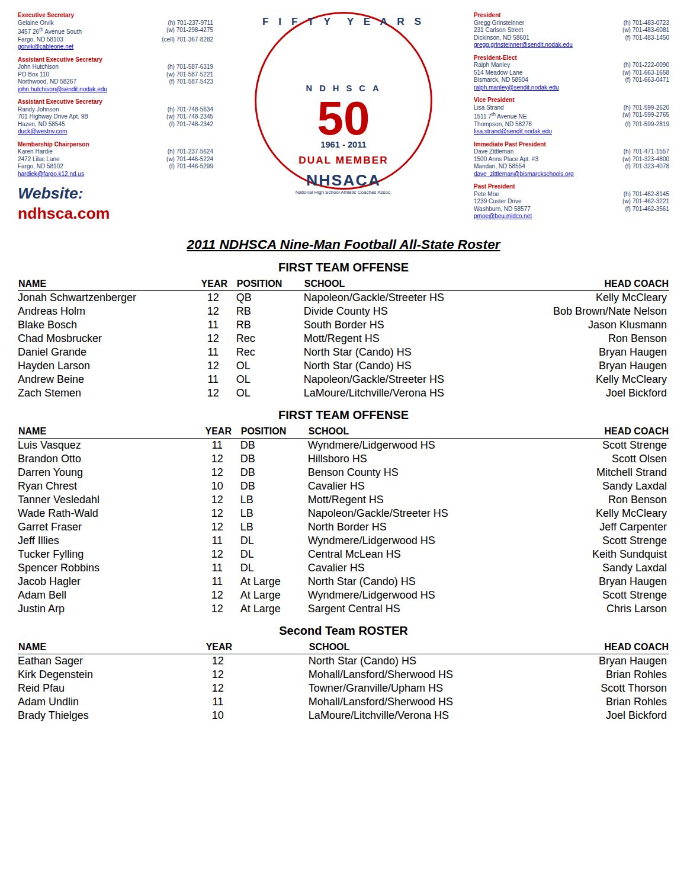Executive Secretary
Gelaine Orvik(h) 701-237-9711
3457 26th Avenue South(w) 701-298-4275
Fargo, ND 58103(cell) 701-367-8282
gorvik@cableone.net
Assistant Executive Secretary
John Hutchison(h) 701-587-6319
PO Box 110(w) 701-587-5221
Northwood, ND 58267(f) 701-587-5423
john.hutchison@sendit.nodak.edu
Assistant Executive Secretary
Randy Johnson(h) 701-748-5634
701 Highway Drive Apt. 9B(w) 701-748-2345
Hazen, ND 58545(f) 701-748-2342
duck@westriv.com
Membership Chairperson
Karen Hardie(h) 701-237-5624
2472 Lilac Lane(w) 701-446-5224
Fargo, ND 58102(f) 701-446-5299
hardiek@fargo.k12.nd.us
Website:
ndhsca.com
F I F T Y Y E A R S
N D H S C A
50
1961 - 2011
DUAL MEMBER
NHSACA
National High School Athletic Coaches Assoc.
President
Gregg Grinsteinner(h) 701-483-0723
231 Carlson Street(w) 701-483-6081
Dickinson, ND 58601(f) 701-483-1450
gregg.grinsteinner@sendit.nodak.edu
President-Elect
Ralph Manley(h) 701-222-0090
514 Meadow Lane(w) 701-663-1658
Bismarck, ND 58504(f) 701-663-0471
ralph.manley@sendit.nodak.edu
Vice President
Lisa Strand(h) 701-599-2620
1511 7th Avenue NE(w) 701-599-2765
Thompson, ND 58278(f) 701-599-2819
lisa.strand@sendit.nodak.edu
Immediate Past President
Dave Zittleman(h) 701-471-1557
1500 Anns Place Apt. #3(w) 701-323-4800
Mandan, ND 58554(f) 701-323-4078
dave_zittleman@bismarckschools.org
Past President
Pete Moe(h) 701-462-8145
1239 Custer Drive(w) 701-462-3221
Washburn, ND 58577(f) 701-462-3561
pmoe@beu.midco.net
2011 NDHSCA Nine-Man Football All-State Roster
FIRST TEAM OFFENSE
| NAME | YEAR | POSITION | SCHOOL | HEAD COACH |
| --- | --- | --- | --- | --- |
| Jonah Schwartzenberger | 12 | QB | Napoleon/Gackle/Streeter HS | Kelly McCleary |
| Andreas Holm | 12 | RB | Divide County HS | Bob Brown/Nate Nelson |
| Blake Bosch | 11 | RB | South Border HS | Jason Klusmann |
| Chad Mosbrucker | 12 | Rec | Mott/Regent HS | Ron Benson |
| Daniel Grande | 11 | Rec | North Star (Cando) HS | Bryan Haugen |
| Hayden Larson | 12 | OL | North Star (Cando) HS | Bryan Haugen |
| Andrew Beine | 11 | OL | Napoleon/Gackle/Streeter HS | Kelly McCleary |
| Zach Stemen | 12 | OL | LaMoure/Litchville/Verona HS | Joel Bickford |
FIRST TEAM OFFENSE
| NAME | YEAR | POSITION | SCHOOL | HEAD COACH |
| --- | --- | --- | --- | --- |
| Luis Vasquez | 11 | DB | Wyndmere/Lidgerwood HS | Scott Strenge |
| Brandon Otto | 12 | DB | Hillsboro HS | Scott Olsen |
| Darren Young | 12 | DB | Benson County HS | Mitchell Strand |
| Ryan Chrest | 10 | DB | Cavalier HS | Sandy Laxdal |
| Tanner Vesledahl | 12 | LB | Mott/Regent HS | Ron Benson |
| Wade Rath-Wald | 12 | LB | Napoleon/Gackle/Streeter HS | Kelly McCleary |
| Garret Fraser | 12 | LB | North Border HS | Jeff Carpenter |
| Jeff Illies | 11 | DL | Wyndmere/Lidgerwood HS | Scott Strenge |
| Tucker Fylling | 12 | DL | Central McLean HS | Keith Sundquist |
| Spencer Robbins | 11 | DL | Cavalier HS | Sandy Laxdal |
| Jacob Hagler | 11 | At Large | North Star (Cando) HS | Bryan Haugen |
| Adam Bell | 12 | At Large | Wyndmere/Lidgerwood HS | Scott Strenge |
| Justin Arp | 12 | At Large | Sargent Central HS | Chris Larson |
Second Team ROSTER
| NAME | YEAR | | SCHOOL | HEAD COACH |
| --- | --- | --- | --- | --- |
| Eathan Sager | 12 | | North Star (Cando) HS | Bryan Haugen |
| Kirk Degenstein | 12 | | Mohall/Lansford/Sherwood HS | Brian Rohles |
| Reid Pfau | 12 | | Towner/Granville/Upham HS | Scott Thorson |
| Adam Undlin | 11 | | Mohall/Lansford/Sherwood HS | Brian Rohles |
| Brady Thielges | 10 | | LaMoure/Litchville/Verona HS | Joel Bickford |